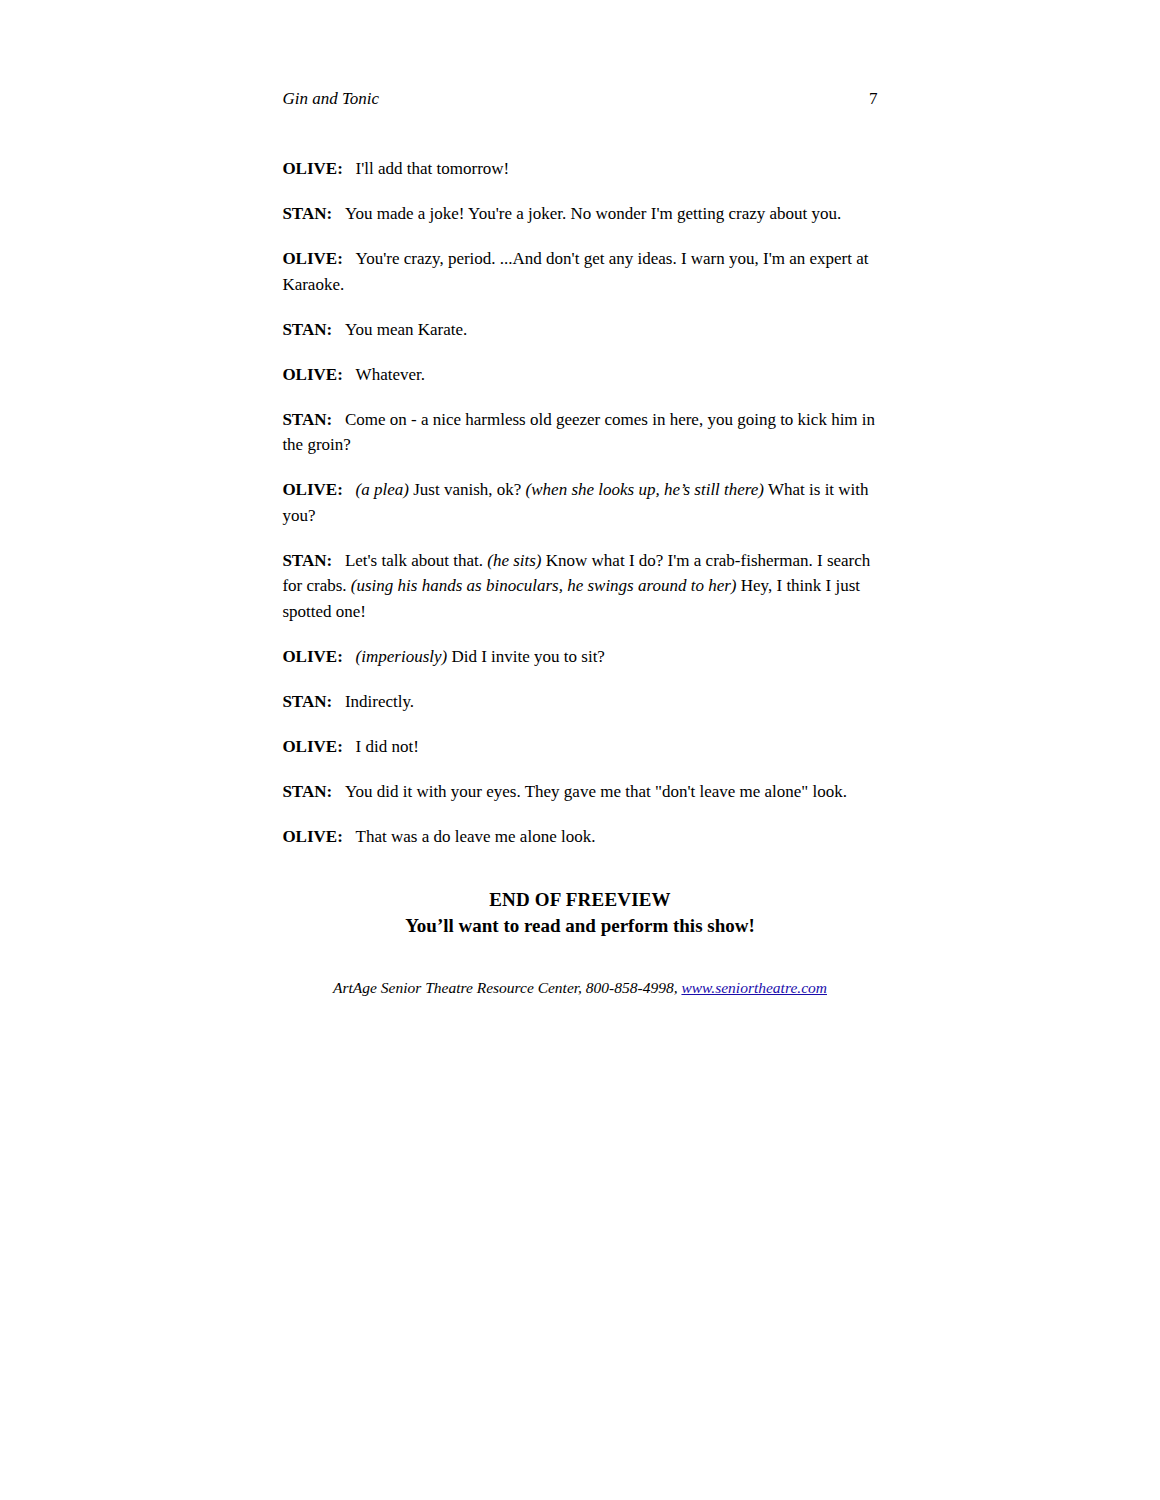Gin and Tonic 7
OLIVE: I'll add that tomorrow!
STAN: You made a joke! You're a joker. No wonder I'm getting crazy about you.
OLIVE: You're crazy, period. ...And don't get any ideas. I warn you, I'm an expert at Karaoke.
STAN: You mean Karate.
OLIVE: Whatever.
STAN: Come on - a nice harmless old geezer comes in here, you going to kick him in the groin?
OLIVE:(a plea) Just vanish, ok? (when she looks up, he’s still there) What is it with you?
STAN: Let's talk about that. (he sits) Know what I do? I'm a crab-fisherman. I search for crabs. (using his hands as binoculars, he swings around to her) Hey, I think I just spotted one!
OLIVE:(imperiously) Did I invite you to sit?
STAN: Indirectly.
OLIVE: I did not!
STAN: You did it with your eyes. They gave me that "don't leave me alone" look.
OLIVE: That was a do leave me alone look.
END OF FREEVIEW
You’ll want to read and perform this show!
ArtAge Senior Theatre Resource Center, 800-858-4998, www.seniortheatre.com